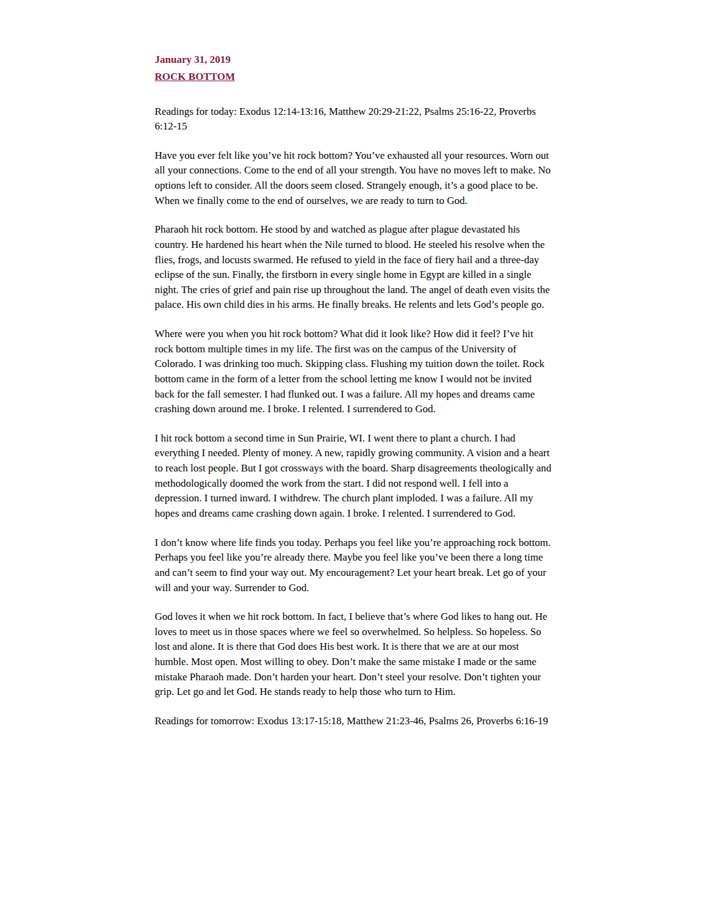January 31, 2019
ROCK BOTTOM
Readings for today: Exodus 12:14-13:16, Matthew 20:29-21:22, Psalms 25:16-22, Proverbs 6:12-15
Have you ever felt like you’ve hit rock bottom? You’ve exhausted all your resources. Worn out all your connections. Come to the end of all your strength. You have no moves left to make. No options left to consider. All the doors seem closed. Strangely enough, it’s a good place to be. When we finally come to the end of ourselves, we are ready to turn to God.
Pharaoh hit rock bottom. He stood by and watched as plague after plague devastated his country. He hardened his heart when the Nile turned to blood. He steeled his resolve when the flies, frogs, and locusts swarmed. He refused to yield in the face of fiery hail and a three-day eclipse of the sun. Finally, the firstborn in every single home in Egypt are killed in a single night. The cries of grief and pain rise up throughout the land. The angel of death even visits the palace. His own child dies in his arms. He finally breaks. He relents and lets God’s people go.
Where were you when you hit rock bottom? What did it look like? How did it feel? I’ve hit rock bottom multiple times in my life. The first was on the campus of the University of Colorado. I was drinking too much. Skipping class. Flushing my tuition down the toilet. Rock bottom came in the form of a letter from the school letting me know I would not be invited back for the fall semester. I had flunked out. I was a failure. All my hopes and dreams came crashing down around me. I broke. I relented. I surrendered to God.
I hit rock bottom a second time in Sun Prairie, WI. I went there to plant a church. I had everything I needed. Plenty of money. A new, rapidly growing community. A vision and a heart to reach lost people. But I got crossways with the board. Sharp disagreements theologically and methodologically doomed the work from the start. I did not respond well. I fell into a depression. I turned inward. I withdrew. The church plant imploded. I was a failure. All my hopes and dreams came crashing down again. I broke. I relented. I surrendered to God.
I don’t know where life finds you today. Perhaps you feel like you’re approaching rock bottom. Perhaps you feel like you’re already there. Maybe you feel like you’ve been there a long time and can’t seem to find your way out. My encouragement? Let your heart break. Let go of your will and your way. Surrender to God.
God loves it when we hit rock bottom. In fact, I believe that’s where God likes to hang out. He loves to meet us in those spaces where we feel so overwhelmed. So helpless. So hopeless. So lost and alone. It is there that God does His best work. It is there that we are at our most humble. Most open. Most willing to obey. Don’t make the same mistake I made or the same mistake Pharaoh made. Don’t harden your heart. Don’t steel your resolve. Don’t tighten your grip. Let go and let God. He stands ready to help those who turn to Him.
Readings for tomorrow: Exodus 13:17-15:18, Matthew 21:23-46, Psalms 26, Proverbs 6:16-19